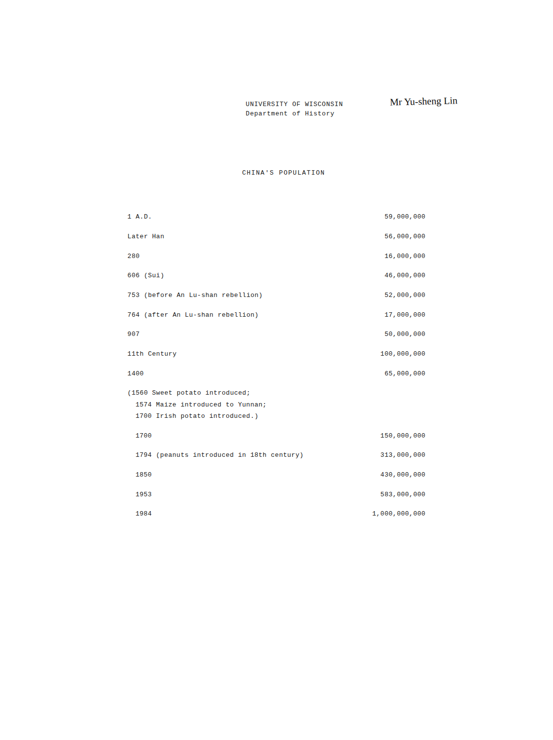UNIVERSITY OF WISCONSIN
Department of History
Mr Yu-sheng Lin
CHINA'S POPULATION
| 1 A.D. | 59,000,000 |
| Later Han | 56,000,000 |
| 280 | 16,000,000 |
| 606 (Sui) | 46,000,000 |
| 753 (before An Lu-shan rebellion) | 52,000,000 |
| 764 (after An Lu-shan rebellion) | 17,000,000 |
| 907 | 50,000,000 |
| 11th Century | 100,000,000 |
| 1400 | 65,000,000 |
| (1560 Sweet potato introduced; | |
| 1574 Maize introduced to Yunnan; | |
| 1700 Irish potato introduced.) | |
| 1700 | 150,000,000 |
| 1794 (peanuts introduced in 18th century) | 313,000,000 |
| 1850 | 430,000,000 |
| 1953 | 583,000,000 |
| 1984 | 1,000,000,000 |